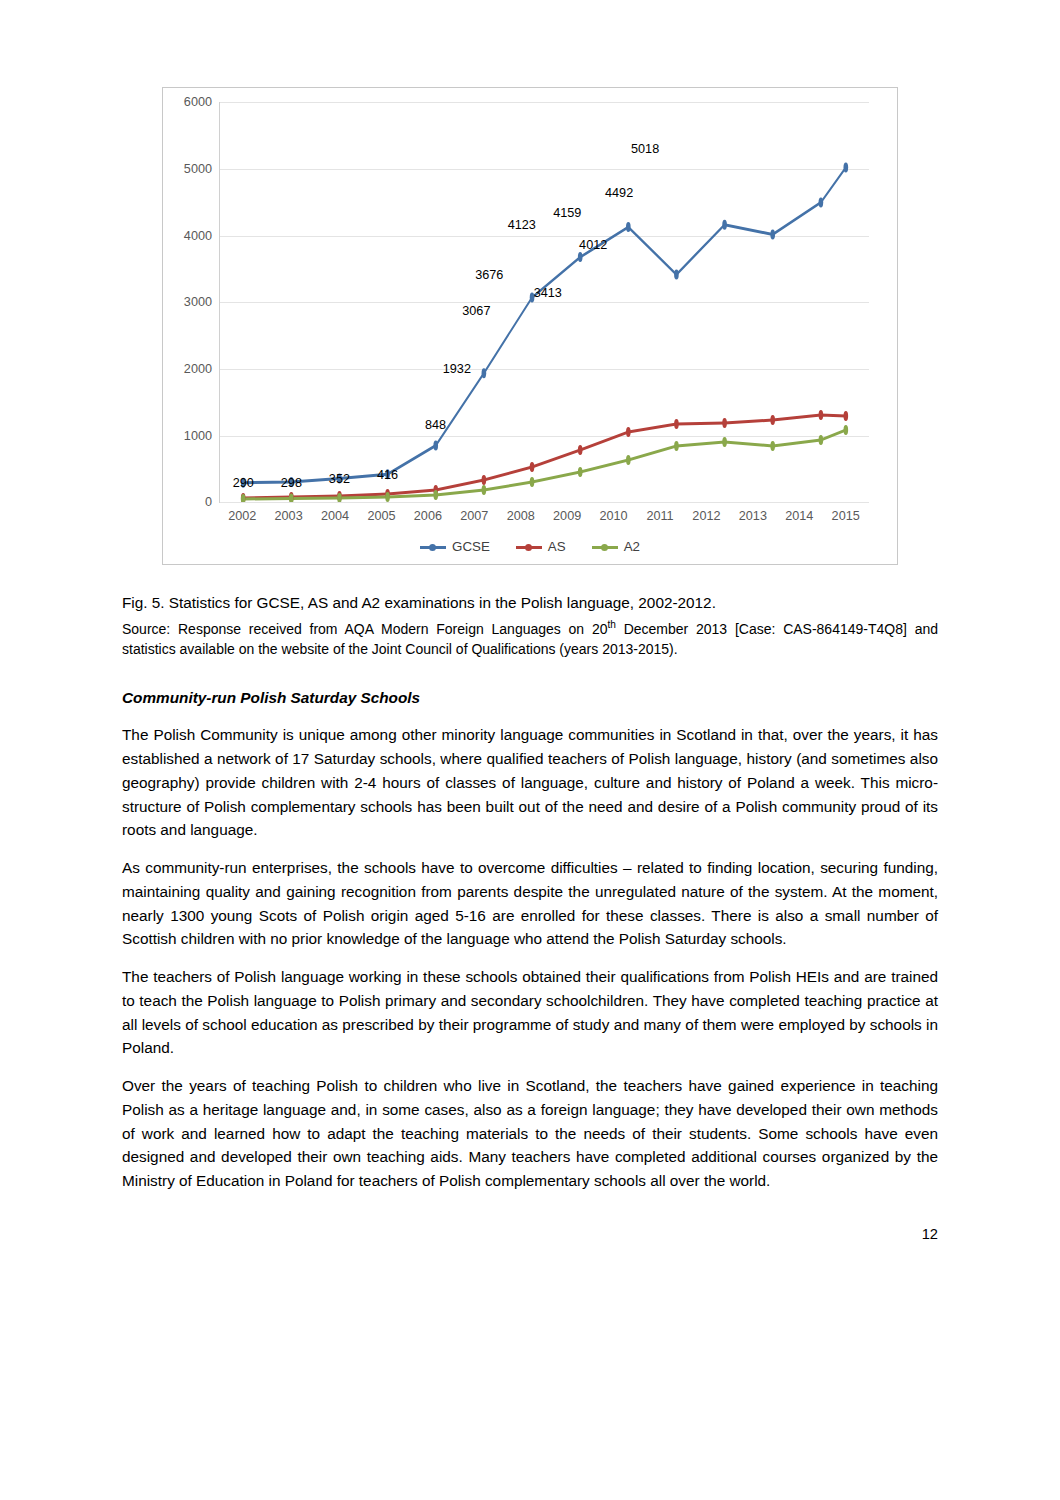6000
5000
4000
3000
2000
1000
0
290 298 352 416 848 1932 3067 3676 4123 3413 4159 4012 4492 5018
2002200320042005 2006200720082009 2010201120122013 20142015
GCSE AS A2
Fig. 5. Statistics for GCSE, AS and A2 examinations in the Polish language, 2002-2012.
Source: Response received from AQA Modern Foreign Languages on 20th December 2013 [Case: CAS-864149-T4Q8] and statistics available on the website of the Joint Council of Qualifications (years 2013-2015).
Community-run Polish Saturday Schools
The Polish Community is unique among other minority language communities in Scotland in that, over the years, it has established a network of 17 Saturday schools, where qualified teachers of Polish language, history (and sometimes also geography) provide children with 2-4 hours of classes of language, culture and history of Poland a week. This micro-structure of Polish complementary schools has been built out of the need and desire of a Polish community proud of its roots and language.
As community-run enterprises, the schools have to overcome difficulties – related to finding location, securing funding, maintaining quality and gaining recognition from parents despite the unregulated nature of the system. At the moment, nearly 1300 young Scots of Polish origin aged 5-16 are enrolled for these classes. There is also a small number of Scottish children with no prior knowledge of the language who attend the Polish Saturday schools.
The teachers of Polish language working in these schools obtained their qualifications from Polish HEIs and are trained to teach the Polish language to Polish primary and secondary schoolchildren. They have completed teaching practice at all levels of school education as prescribed by their programme of study and many of them were employed by schools in Poland.
Over the years of teaching Polish to children who live in Scotland, the teachers have gained experience in teaching Polish as a heritage language and, in some cases, also as a foreign language; they have developed their own methods of work and learned how to adapt the teaching materials to the needs of their students. Some schools have even designed and developed their own teaching aids. Many teachers have completed additional courses organized by the Ministry of Education in Poland for teachers of Polish complementary schools all over the world.
12